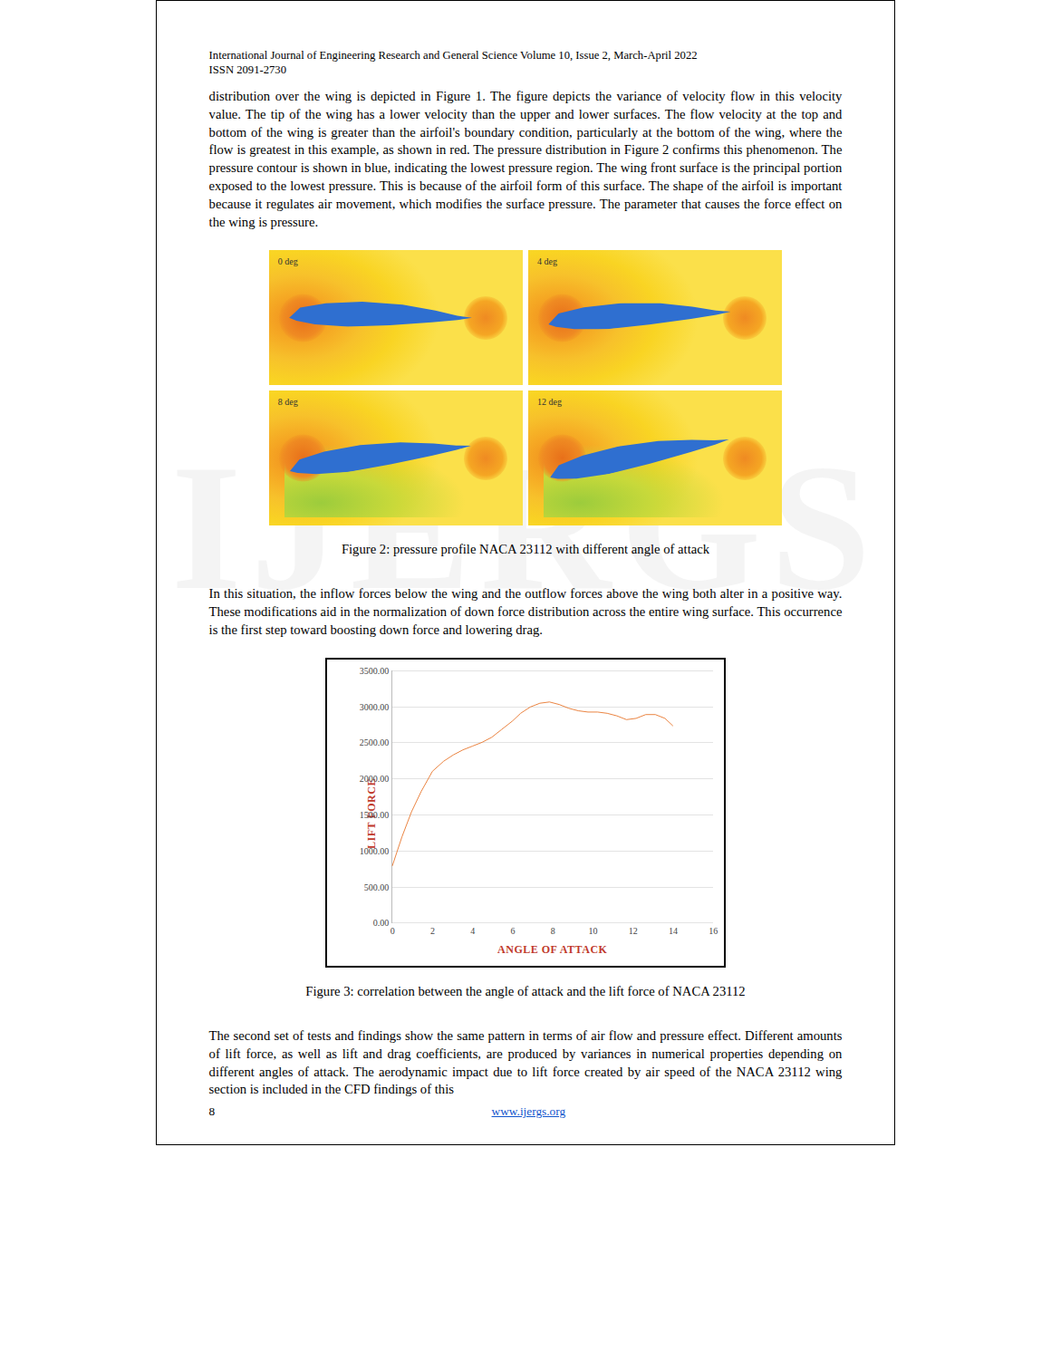IJERGS
International Journal of Engineering Research and General Science Volume 10, Issue 2, March-April 2022 ISSN 2091-2730
distribution over the wing is depicted in Figure 1. The figure depicts the variance of velocity flow in this velocity value. The tip of the wing has a lower velocity than the upper and lower surfaces. The flow velocity at the top and bottom of the wing is greater than the airfoil's boundary condition, particularly at the bottom of the wing, where the flow is greatest in this example, as shown in red. The pressure distribution in Figure 2 confirms this phenomenon. The pressure contour is shown in blue, indicating the lowest pressure region. The wing front surface is the principal portion exposed to the lowest pressure. This is because of the airfoil form of this surface. The shape of the airfoil is important because it regulates air movement, which modifies the surface pressure. The parameter that causes the force effect on the wing is pressure.
0 deg
4 deg
8 deg
12 deg
Figure 2: pressure profile NACA 23112 with different angle of attack
In this situation, the inflow forces below the wing and the outflow forces above the wing both alter in a positive way. These modifications aid in the normalization of down force distribution across the entire wing surface. This occurrence is the first step toward boosting down force and lowering drag.
LIFT FORCE
3500.00
3000.00
2500.00
2000.00
1500.00
1000.00
500.00
0.00
0 2 4 6 8 10 12 14 16
ANGLE OF ATTACK
Figure 3: correlation between the angle of attack and the lift force of NACA 23112
The second set of tests and findings show the same pattern in terms of air flow and pressure effect. Different amounts of lift force, as well as lift and drag coefficients, are produced by variances in numerical properties depending on different angles of attack. The aerodynamic impact due to lift force created by air speed of the NACA 23112 wing section is included in the CFD findings of this
8
www.ijergs.org